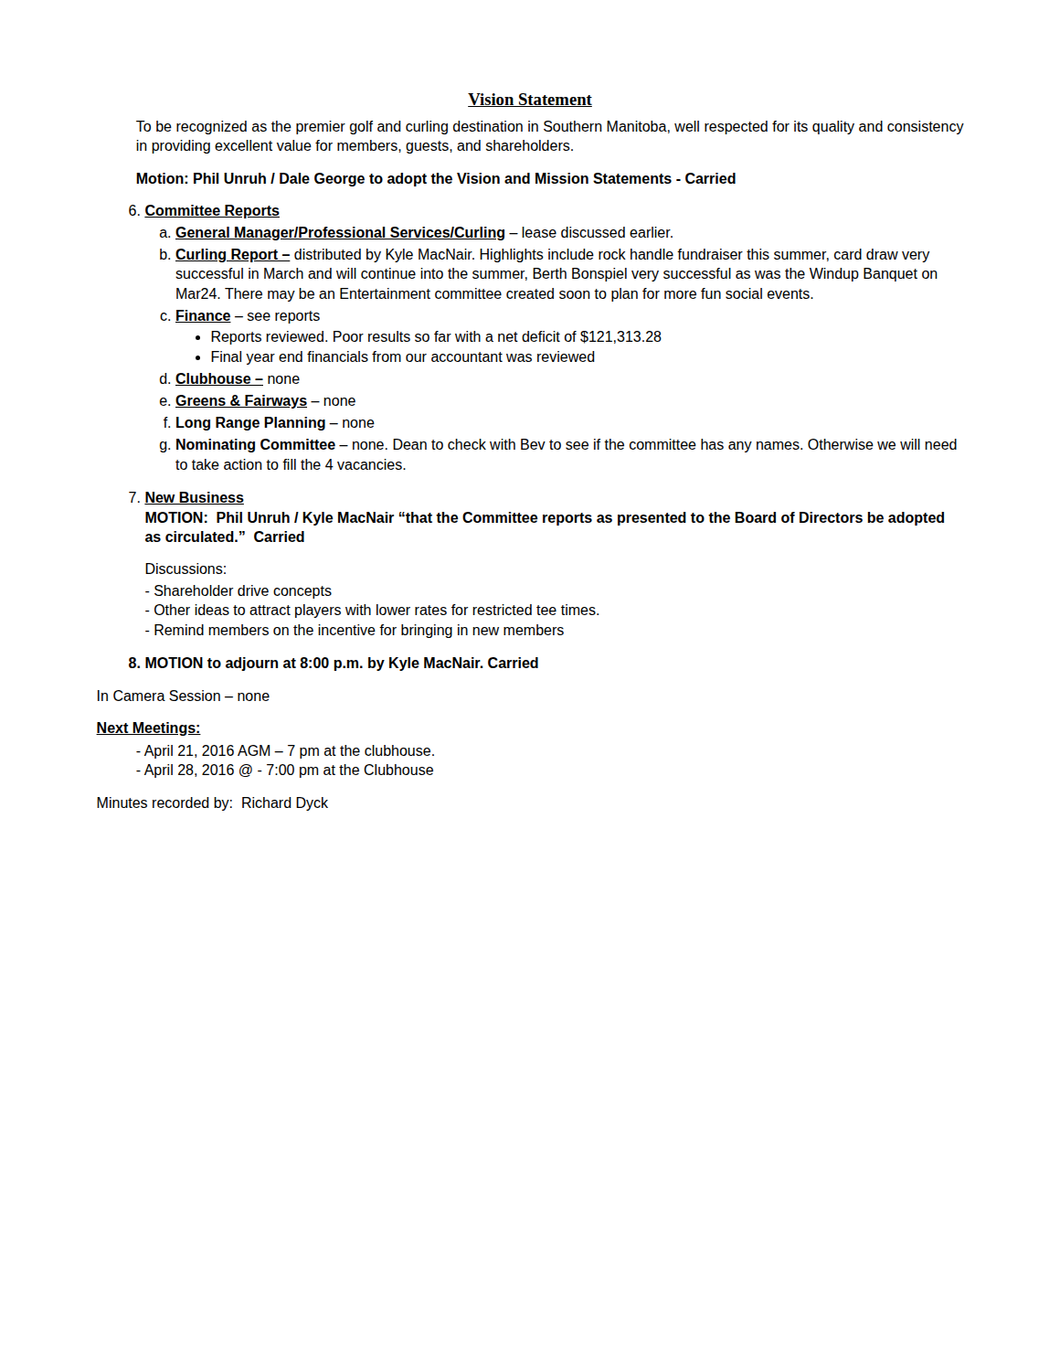Vision Statement
To be recognized as the premier golf and curling destination in Southern Manitoba, well respected for its quality and consistency in providing excellent value for members, guests, and shareholders.
Motion: Phil Unruh / Dale George to adopt the Vision and Mission Statements - Carried
Committee Reports
General Manager/Professional Services/Curling – lease discussed earlier.
Curling Report – distributed by Kyle MacNair. Highlights include rock handle fundraiser this summer, card draw very successful in March and will continue into the summer, Berth Bonspiel very successful as was the Windup Banquet on Mar24. There may be an Entertainment committee created soon to plan for more fun social events.
Finance – see reports
Reports reviewed. Poor results so far with a net deficit of $121,313.28
Final year end financials from our accountant was reviewed
Clubhouse – none
Greens & Fairways – none
Long Range Planning – none
Nominating Committee – none. Dean to check with Bev to see if the committee has any names. Otherwise we will need to take action to fill the 4 vacancies.
New Business
MOTION: Phil Unruh / Kyle MacNair “that the Committee reports as presented to the Board of Directors be adopted as circulated.” Carried
Discussions:
- Shareholder drive concepts
- Other ideas to attract players with lower rates for restricted tee times.
- Remind members on the incentive for bringing in new members
MOTION to adjourn at 8:00 p.m. by Kyle MacNair. Carried
In Camera Session – none
Next Meetings:
April 21, 2016 AGM – 7 pm at the clubhouse.
April 28, 2016 @ - 7:00 pm at the Clubhouse
Minutes recorded by: Richard Dyck